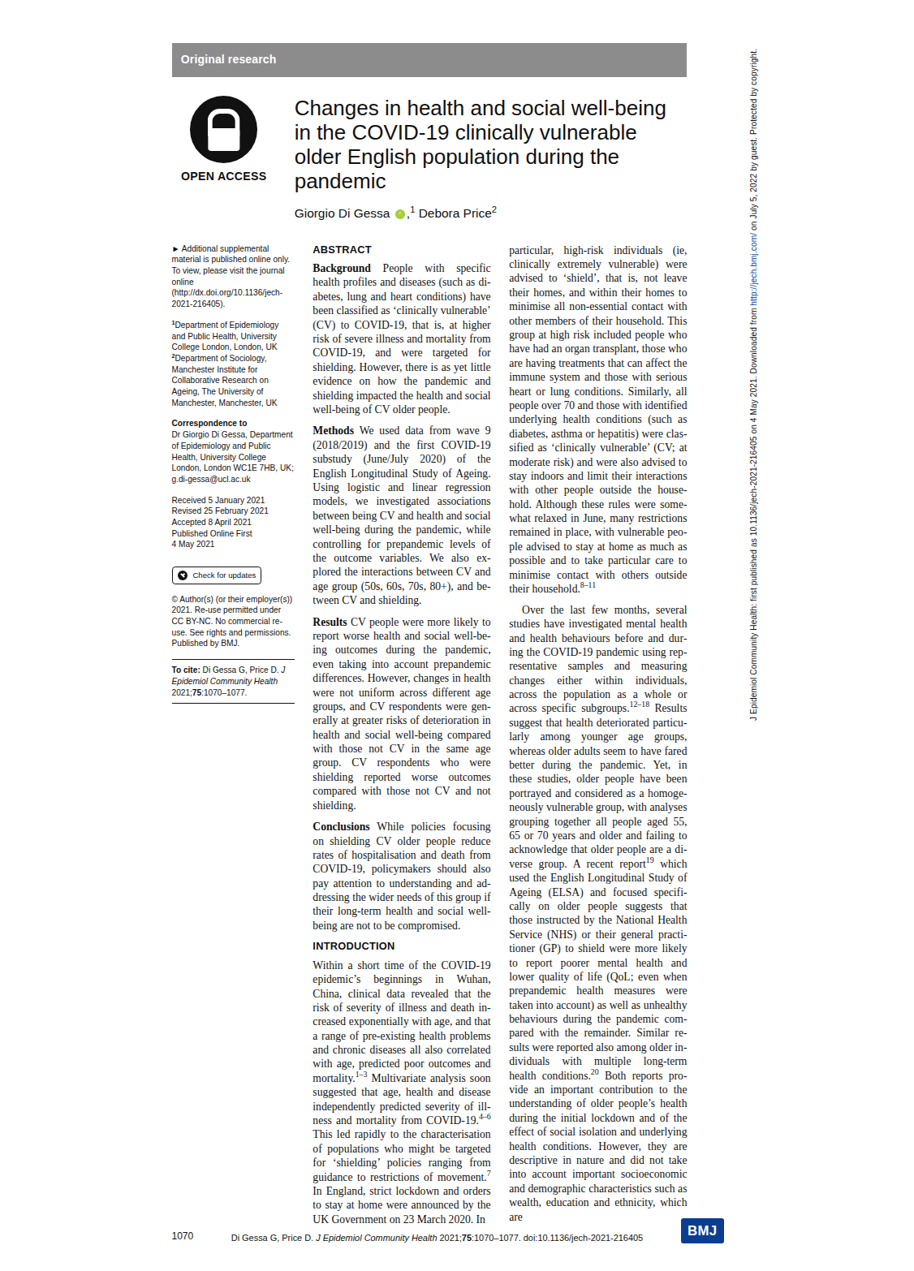J Epidemiol Community Health: first published as 10.1136/jech-2021-216405 on 4 May 2021. Downloaded from http://jech.bmj.com/ on July 5, 2022 by guest. Protected by copyright.
Original research
OPEN ACCESS
Changes in health and social well-being in the COVID-19 clinically vulnerable older English population during the pandemic
Giorgio Di Gessa ,1 Debora Price2
► Additional supplemental material is published online only. To view, please visit the journal online (http://dx.doi.org/10.1136/jech-2021-216405).
1Department of Epidemiology and Public Health, University College London, London, UK
2Department of Sociology, Manchester Institute for Collaborative Research on Ageing, The University of Manchester, Manchester, UK
Correspondence to
Dr Giorgio Di Gessa, Department of Epidemiology and Public Health, University College London, London WC1E 7HB, UK; g.di-gessa@ucl.ac.uk
Received 5 January 2021
Revised 25 February 2021
Accepted 8 April 2021
Published Online First
4 May 2021
Check for updates
© Author(s) (or their employer(s)) 2021. Re-use permitted under CC BY-NC. No commercial re-use. See rights and permissions. Published by BMJ.
To cite: Di Gessa G, Price D. J Epidemiol Community Health 2021;75:1070–1077.
Abstract
Background People with specific health profiles and diseases (such as diabetes, lung and heart conditions) have been classified as ‘clinically vulnerable’ (CV) to COVID-19, that is, at higher risk of severe illness and mortality from COVID-19, and were targeted for shielding. However, there is as yet little evidence on how the pandemic and shielding impacted the health and social well-being of CV older people.
Methods We used data from wave 9 (2018/2019) and the first COVID-19 substudy (June/July 2020) of the English Longitudinal Study of Ageing. Using logistic and linear regression models, we investigated associations between being CV and health and social well-being during the pandemic, while controlling for prepandemic levels of the outcome variables. We also explored the interactions between CV and age group (50s, 60s, 70s, 80+), and between CV and shielding.
Results CV people were more likely to report worse health and social well-being outcomes during the pandemic, even taking into account prepandemic differences. However, changes in health were not uniform across different age groups, and CV respondents were generally at greater risks of deterioration in health and social well-being compared with those not CV in the same age group. CV respondents who were shielding reported worse outcomes compared with those not CV and not shielding.
Conclusions While policies focusing on shielding CV older people reduce rates of hospitalisation and death from COVID-19, policymakers should also pay attention to understanding and addressing the wider needs of this group if their long-term health and social well-being are not to be compromised.
Introduction
Within a short time of the COVID-19 epidemic’s beginnings in Wuhan, China, clinical data revealed that the risk of severity of illness and death increased exponentially with age, and that a range of pre-existing health problems and chronic diseases all also correlated with age, predicted poor outcomes and mortality.1–3 Multivariate analysis soon suggested that age, health and disease independently predicted severity of illness and mortality from COVID-19.4–6 This led rapidly to the characterisation of populations who might be targeted for ‘shielding’ policies ranging from guidance to restrictions of movement.7 In England, strict lockdown and orders to stay at home were announced by the UK Government on 23 March 2020. In
particular, high-risk individuals (ie, clinically extremely vulnerable) were advised to ‘shield’, that is, not leave their homes, and within their homes to minimise all non-essential contact with other members of their household. This group at high risk included people who have had an organ transplant, those who are having treatments that can affect the immune system and those with serious heart or lung conditions. Similarly, all people over 70 and those with identified underlying health conditions (such as diabetes, asthma or hepatitis) were classified as ‘clinically vulnerable’ (CV; at moderate risk) and were also advised to stay indoors and limit their interactions with other people outside the household. Although these rules were somewhat relaxed in June, many restrictions remained in place, with vulnerable people advised to stay at home as much as possible and to take particular care to minimise contact with others outside their household.8–11
Over the last few months, several studies have investigated mental health and health behaviours before and during the COVID-19 pandemic using representative samples and measuring changes either within individuals, across the population as a whole or across specific subgroups.12–18 Results suggest that health deteriorated particularly among younger age groups, whereas older adults seem to have fared better during the pandemic. Yet, in these studies, older people have been portrayed and considered as a homogeneously vulnerable group, with analyses grouping together all people aged 55, 65 or 70 years and older and failing to acknowledge that older people are a diverse group. A recent report19 which used the English Longitudinal Study of Ageing (ELSA) and focused specifically on older people suggests that those instructed by the National Health Service (NHS) or their general practitioner (GP) to shield were more likely to report poorer mental health and lower quality of life (QoL; even when prepandemic health measures were taken into account) as well as unhealthy behaviours during the pandemic compared with the remainder. Similar results were reported also among older individuals with multiple long-term health conditions.20 Both reports provide an important contribution to the understanding of older people’s health during the initial lockdown and of the effect of social isolation and underlying health conditions. However, they are descriptive in nature and did not take into account important socioeconomic and demographic characteristics such as wealth, education and ethnicity, which are
1070
Di Gessa G, Price D. J Epidemiol Community Health 2021;75:1070–1077. doi:10.1136/jech-2021-216405
BMJ